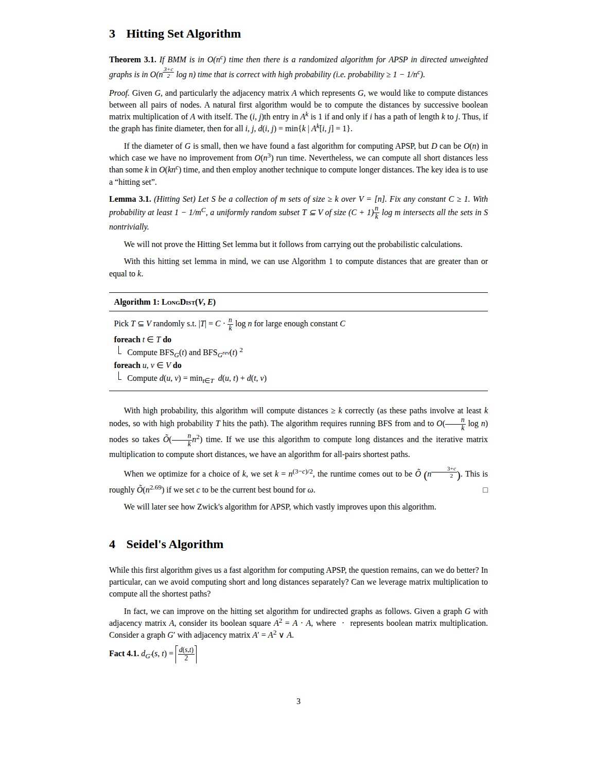3 Hitting Set Algorithm
Theorem 3.1. If BMM is in O(nc) time then there is a randomized algorithm for APSP in directed unweighted graphs is in O(n3+c 2 log n) time that is correct with high probability (i.e. probability ≥ 1 − 1/nc).
Proof. Given G, and particularly the adjacency matrix A which represents G, we would like to compute distances between all pairs of nodes. A natural first algorithm would be to compute the distances by successive boolean matrix multiplication of A with itself. The (i, j)th entry in Ak is 1 if and only if i has a path of length k to j. Thus, if the graph has finite diameter, then for all i, j, d(i, j) = min{k | Ak[i, j] = 1}.
If the diameter of G is small, then we have found a fast algorithm for computing APSP, but D can be O(n) in which case we have no improvement from O(n3) run time. Nevertheless, we can compute all short distances less than some k in O(knc) time, and then employ another technique to compute longer distances. The key idea is to use a “hitting set”.
Lemma 3.1. (Hitting Set) Let S be a collection of m sets of size ≥ k over V = [n]. Fix any constant C ≥ 1. With probability at least 1 − 1/mC, a uniformly random subset T ⊆ V of size (C + 1)nk log m intersects all the sets in S nontrivially.
We will not prove the Hitting Set lemma but it follows from carrying out the probabilistic calculations.
With this hitting set lemma in mind, we can use Algorithm 1 to compute distances that are greater than or equal to k.
Algorithm 1: LongDist(V, E)
Pick T ⊆ V randomly s.t. |T| = C · nk log n for large enough constant C
foreach t ∈ T do
Compute BFSG(t) and BFSGrev(t) 2
foreach u, v ∈ V do
Compute d(u, v) = mint∈T d(u, t) + d(t, v)
With high probability, this algorithm will compute distances ≥ k correctly (as these paths involve at least k nodes, so with high probability T hits the path). The algorithm requires running BFS from and to O(nk log n) nodes so takes Õ(nk n2) time. If we use this algorithm to compute long distances and the iterative matrix multiplication to compute short distances, we have an algorithm for all-pairs shortest paths.
When we optimize for a choice of k, we set k = n(3−c)/2, the runtime comes out to be Õ (n3+c 2). This is roughly Õ(n2.69) if we set c to be the current best bound for ω. □
We will later see how Zwick's algorithm for APSP, which vastly improves upon this algorithm.
4 Seidel's Algorithm
While this first algorithm gives us a fast algorithm for computing APSP, the question remains, can we do better? In particular, can we avoid computing short and long distances separately? Can we leverage matrix multiplication to compute all the shortest paths?
In fact, we can improve on the hitting set algorithm for undirected graphs as follows. Given a graph G with adjacency matrix A, consider its boolean square A2 = A · A, where · represents boolean matrix multiplication. Consider a graph G′ with adjacency matrix A′ = A2 ∨ A.
Fact 4.1. dG′(s, t) = d(s,t) 2
3